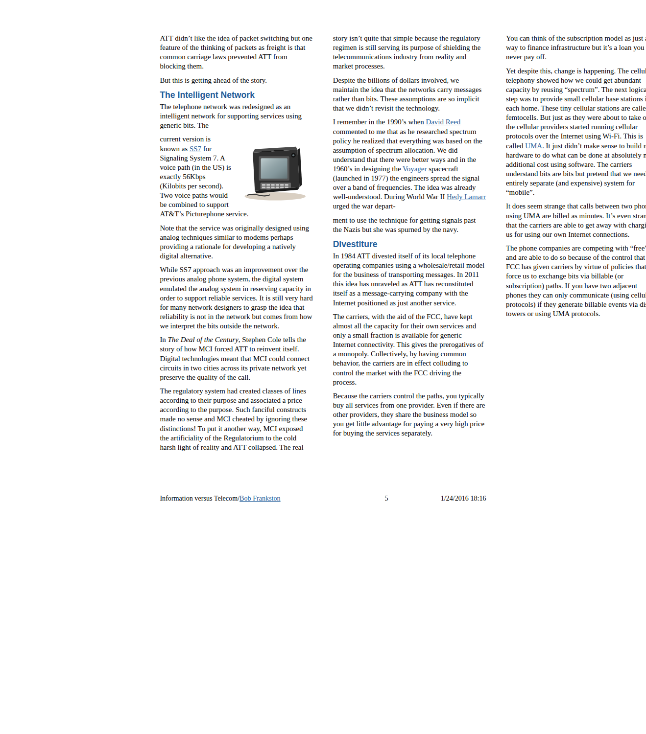ATT didn’t like the idea of packet switching but one feature of the thinking of packets as freight is that common carriage laws prevented ATT from blocking them.
But this is getting ahead of the story.
The Intelligent Network
The telephone network was redesigned as an intelligent network for supporting services using generic bits. The
current version is known as SS7 for Signaling System 7. A voice path (in the US) is exactly 56Kbps (Kilobits per second). Two voice paths would be combined to support AT&T’s Picturephone service.
Note that the service was originally designed using analog techniques similar to modems perhaps providing a rationale for developing a natively digital alternative.
While SS7 approach was an improvement over the previous analog phone system, the digital system emulated the analog system in reserving capacity in order to support reliable services. It is still very hard for many network designers to grasp the idea that reliability is not in the network but comes from how we interpret the bits outside the network.
In The Deal of the Century, Stephen Cole tells the story of how MCI forced ATT to reinvent itself. Digital technologies meant that MCI could connect circuits in two cities across its private network yet preserve the quality of the call.
The regulatory system had created classes of lines according to their purpose and associated a price according to the purpose. Such fanciful constructs made no sense and MCI cheated by ignoring these distinctions! To put it another way, MCI exposed the artificiality of the Regulatorium to the cold harsh light of reality and ATT collapsed. The real story isn’t quite that simple because the regulatory regimen is still serving its purpose of shielding the telecommunications industry from reality and market processes.
Despite the billions of dollars involved, we maintain the idea that the networks carry messages rather than bits. These assumptions are so implicit that we didn’t revisit the technology.
I remember in the 1990’s when David Reed commented to me that as he researched spectrum policy he realized that everything was based on the assumption of spectrum allocation. We did understand that there were better ways and in the 1960’s in designing the Voyager spacecraft (launched in 1977) the engineers spread the signal over a band of frequencies. The idea was already well-understood. During World War II Hedy Lamarr urged the war depart-
ment to use the technique for getting signals past the Nazis but she was spurned by the navy.
Divestiture
In 1984 ATT divested itself of its local telephone operating companies using a wholesale/retail model for the business of transporting messages. In 2011 this idea has unraveled as ATT has reconstituted itself as a message-carrying company with the Internet positioned as just another service.
The carriers, with the aid of the FCC, have kept almost all the capacity for their own services and only a small fraction is available for generic Internet connectivity. This gives the prerogatives of a monopoly. Collectively, by having common behavior, the carriers are in effect colluding to control the market with the FCC driving the process.
Because the carriers control the paths, you typically buy all services from one provider. Even if there are other providers, they share the business model so you get little advantage for paying a very high price for buying the services separately.
You can think of the subscription model as just a way to finance infrastructure but it’s a loan you can never pay off.
Yet despite this, change is happening. The cellular telephony showed how we could get abundant capacity by reusing “spectrum”. The next logical step was to provide small cellular base stations in each home. These tiny cellular stations are called femtocells. But just as they were about to take over, the cellular providers started running cellular protocols over the Internet using Wi-Fi. This is called UMA. It just didn’t make sense to build new hardware to do what can be done at absolutely no additional cost using software. The carriers understand bits are bits but pretend that we need an entirely separate (and expensive) system for “mobile”.
It does seem strange that calls between two phones using UMA are billed as minutes. It’s even stranger that the carriers are able to get away with charging us for using our own Internet connections.
The phone companies are competing with “free” and are able to do so because of the control that the FCC has given carriers by virtue of policies that force us to exchange bits via billable (or subscription) paths. If you have two adjacent phones they can only communicate (using cellular protocols) if they generate billable events via distant towers or using UMA protocols.
Information versus Telecom/Bob Frankston
5
1/24/2016 18:16